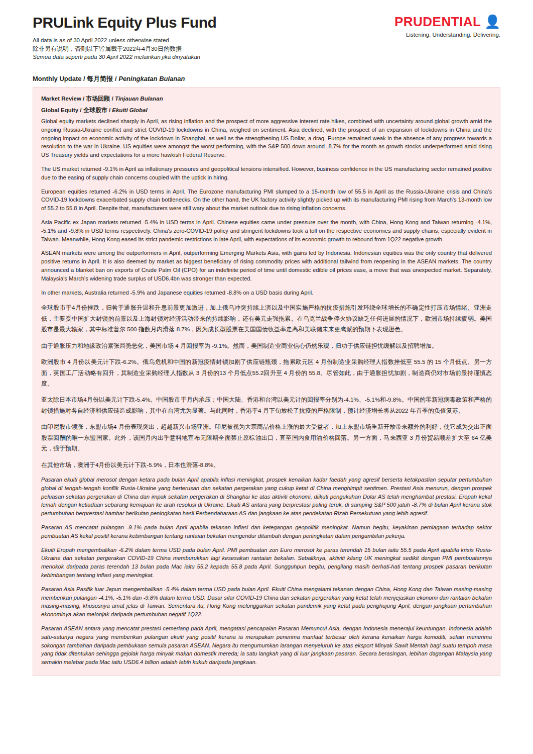PRU Link Equity Plus Fund
All data is as of 30 April 2022 unless otherwise stated
除非另有说明，否则以下皆属截于2022年4月30日的数据
Semua data seperti pada 30 April 2022 melainkan jika dinyatakan
PRUDENTIAL👤
Listening. Understanding. Delivering.
Monthly Update / 每月简报 / Peningkatan Bulanan
Market Review / 市场回顾 / Tinjauan Bulanan
Global Equity / 全球股市 / Ekuiti Global
Global equity markets declined sharply in April, as rising inflation and the prospect of more aggressive interest rate hikes, combined with uncertainty around global growth amid the ongoing Russia-Ukraine conflict and strict COVID-19 lockdowns in China, weighed on sentiment. Asia declined, with the prospect of an expansion of lockdowns in China and the ongoing impact on economic activity of the lockdown in Shanghai, as well as the strengthening US Dollar, a drag. Europe remained weak in the absence of any progress towards a resolution to the war in Ukraine. US equities were amongst the worst performing, with the S&P 500 down around -8.7% for the month as growth stocks underperformed amid rising US Treasury yields and expectations for a more hawkish Federal Reserve.
The US market returned -9.1% in April as inflationary pressures and geopolitical tensions intensified. However, business confidence in the US manufacturing sector remained positive due to the easing of supply chain concerns coupled with the uptick in hiring.
European equities returned -6.2% in USD terms in April. The Eurozone manufacturing PMI slumped to a 15-month low of 55.5 in April as the Russia-Ukraine crisis and China's COVID-19 lockdowns exacerbated supply chain bottlenecks. On the other hand, the UK factory activity slightly picked up with its manufacturing PMI rising from March's 13-month low of 55.2 to 55.8 in April. Despite that, manufacturers were still wary about the market outlook due to rising inflation concerns.
Asia Pacific ex Japan markets returned -5.4% in USD terms in April. Chinese equities came under pressure over the month, with China, Hong Kong and Taiwan returning -4.1%, -5.1% and -9.8% in USD terms respectively. China's zero-COVID-19 policy and stringent lockdowns took a toll on the respective economies and supply chains, especially evident in Taiwan. Meanwhile, Hong Kong eased its strict pandemic restrictions in late April, with expectations of its economic growth to rebound from 1Q22 negative growth.
ASEAN markets were among the outperformers in April, outperforming Emerging Markets Asia, with gains led by Indonesia. Indonesian equities was the only country that delivered positive returns in April. It is also deemed by market as biggest beneficiary of rising commodity prices with additional tailwind from reopening in the ASEAN markets. The country announced a blanket ban on exports of Crude Palm Oil (CPO) for an indefinite period of time until domestic edible oil prices ease, a move that was unexpected market. Separately, Malaysia's March's widening trade surplus of USD6.4bn was stronger than expected.
In other markets, Australia returned -5.9% and Japanese equities returned -8.8% on a USD basis during April.
全球股市于4月份挫跌，归咎于通胀升温和升息前景更加激进，加上俄乌冲突持续上演以及中国实施严格的抗疫措施引发环绕全球增长的不确定性打压市场情绪。亚洲走低，主要受中国扩大封锁的前景以及上海封锁对经济活动带来的持续影响，还有美元走强拖累。在乌克兰战争停火协议缺乏任何进展的情况下，欧洲市场持续疲弱。美国股市是最大输家，其中标准普尔 500 指数月内滑落-8.7%，因为成长型股票在美国国债收益率走高和美联储未来更鹰派的预期下表现逊色。
由于通胀压力和地缘政治紧张局势恶化，美国市场 4 月回报率为 -9.1%。然而，美国制造业商业信心仍然乐观，归功于供应链担忧缓解以及招聘增加。
欧洲股市 4 月份以美元计下跌-6.2%。俄乌危机和中国的新冠疫情封锁加剧了供应链瓶颈，拖累欧元区 4 月份制造业采购经理人指数挫低至 55.5 的 15 个月低点。另一方面，英国工厂活动略有回升，其制造业采购经理人指数从 3 月份的13 个月低点55.2回升至 4 月份的 55.8。尽管如此，由于通胀担忧加剧，制造商仍对市场前景持谨慎态度。
亚太除日本市场4月份以美元计下跌-5.4%。中国股市于月内承压；中国大陆、香港和台湾以美元计的回报率分别为-4.1%、-5.1%和-9.8%。中国的零新冠病毒政策和严格的封锁措施对各自经济和供应链造成影响，其中在台湾尤为显著。与此同时，香港于4 月下旬放松了抗疫的严格限制，预计经济增长将从2022 年首季的负值复苏。
由印尼股市领涨，东盟市场4 月份表现突出，超越新兴市场亚洲。印尼被视为大宗商品价格上涨的最大受益者，加上东盟市场重新开放带来额外的利好，使它成为交出正面股票回酬的唯一东盟国家。此外，该国月内出乎意料地宣布无限期全面禁止原棕油出口，直至国内食用油价格回落。另一方面，马来西亚 3 月份贸易顺差扩大至 64 亿美元，强于预期。
在其他市场，澳洲于4月份以美元计下跌-5.9%，日本也滑落-8.8%。
Pasaran ekuiti global merosot dengan ketara pada bulan April apabila inflasi meningkat, prospek kenaikan kadar faedah yang agresif berserta ketakpastian seputar pertumbuhan global di tengah-tengah konflik Rusia-Ukraine yang berterusan dan sekatan pergerakan yang cukup ketat di China menghimpit sentimen. Prestasi Asia menurun, dengan prospek peluasan sekatan pergerakan di China dan impak sekatan pergerakan di Shanghai ke atas aktiviti ekonomi, diikuti pengukuhan Dolar AS telah menghambat prestasi. Eropah kekal lemah dengan ketiadaan sebarang kemajuan ke arah resolusi di Ukraine. Ekuiti AS antara yang berprestasi paling teruk, di samping S&P 500 jatuh -8.7% di bulan April kerana stok pertumbuhan berprestasi hambar berikutan peningkatan hasil Perbendaharaan AS dan jangkaan ke atas pendekatan Rizab Persekutuan yang lebih agresif.
Pasaran AS mencatat pulangan -9.1% pada bulan April apabila tekanan inflasi dan ketegangan geopolitik meningkat. Namun begitu, keyakinan perniagaan terhadap sektor pembuatan AS kekal positif kerana kebimbangan tentang rantaian bekalan mengendur ditambah dengan peningkatan dalam pengambilan pekerja.
Ekuiti Eropah mengembalikan -6.2% dalam terma USD pada bulan April. PMI pembuatan zon Euro merosot ke paras terendah 15 bulan iaitu 55.5 pada April apabila krisis Rusia-Ukraine dan sekatan pergerakan COVID-19 China memburukkan lagi kesesakan rantaian bekalan. Sebaliknya, aktiviti kilang UK meningkat sedikit dengan PMI pembuatannya menokok daripada paras terendah 13 bulan pada Mac iaitu 55.2 kepada 55.8 pada April. Sungguhpun begitu, pengilang masih berhati-hati tentang prospek pasaran berikutan kebimbangan tentang inflasi yang meningkat.
Pasaran Asia Pasifik luar Jepun mengembalikan -5.4% dalam terma USD pada bulan April. Ekuiti China mengalami tekanan dengan China, Hong Kong dan Taiwan masing-masing memberikan pulangan -4.1%, -5.1% dan -9.8% dalam terma USD. Dasar sifar COVID-19 China dan sekatan pergerakan yang ketat telah menjejaskan ekonomi dan rantaian bekalan masing-masing, khususnya amat jelas di Taiwan. Sementara itu, Hong Kong melonggarkan sekatan pandemik yang ketat pada penghujung April, dengan jangkaan pertumbuhan ekonominya akan melonjak daripada pertumbuhan negatif 1Q22.
Pasaran ASEAN antara yang mencatat prestasi cemerlang pada April, mengatasi pencapaian Pasaran Memuncul Asia, dengan Indonesia menerajui keuntungan. Indonesia adalah satu-satunya negara yang memberikan pulangan ekuiti yang positif kerana ia merupakan penerima manfaat terbesar oleh kerana kenaikan harga komoditi, selain menerima sokongan tambahan daripada pembukaan semula pasaran ASEAN. Negara itu mengumumkan larangan menyeluruh ke atas eksport Minyak Sawit Mentah bagi suatu tempoh masa yang tidak ditentukan sehingga gejolak harga minyak makan domestik mereda; ia satu langkah yang di luar jangkaan pasaran. Secara berasingan, lebihan dagangan Malaysia yang semakin melebar pada Mac iaitu USD6.4 billion adalah lebih kukuh daripada jangkaan.